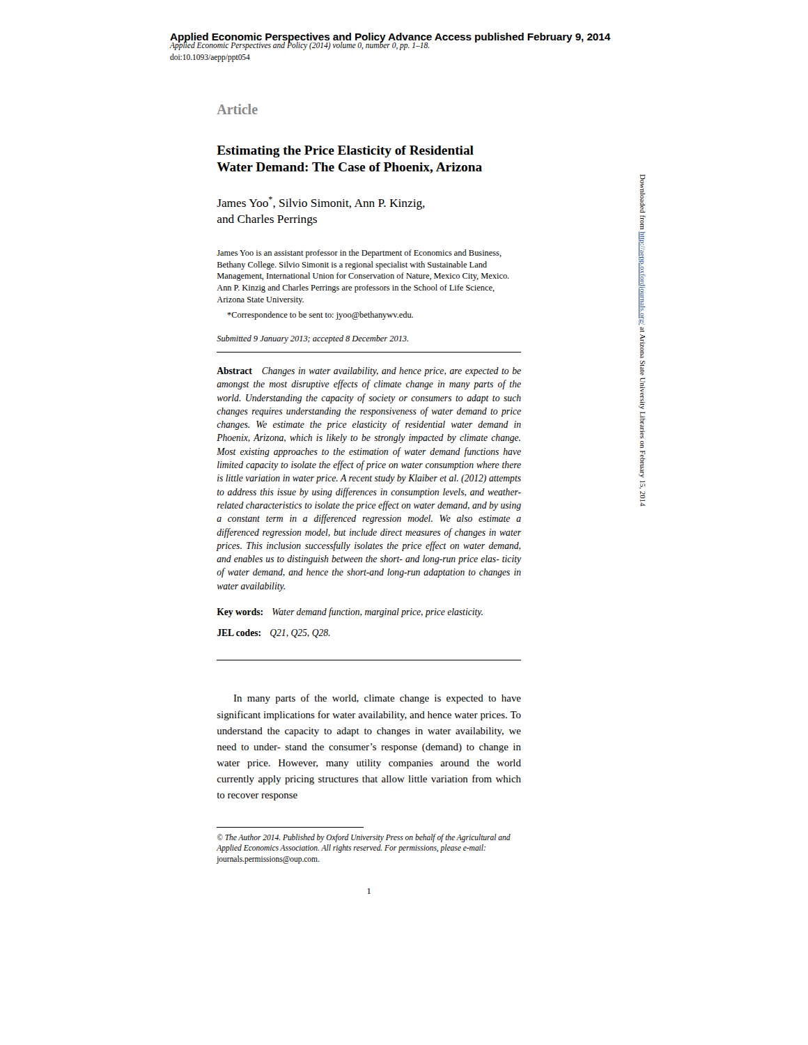Applied Economic Perspectives and Policy Advance Access published February 9, 2014
Applied Economic Perspectives and Policy (2014) volume 0, number 0, pp. 1–18.
doi:10.1093/aepp/ppt054
Downloaded from http://aepp.oxfordjournals.org/ at Arizona State University Libraries on February 15, 2014
Article
Estimating the Price Elasticity of Residential
Water Demand: The Case of Phoenix, Arizona
James Yoo*, Silvio Simonit, Ann P. Kinzig,
and Charles Perrings
James Yoo is an assistant professor in the Department of Economics and Business, Bethany College. Silvio Simonit is a regional specialist with Sustainable Land Management, International Union for Conservation of Nature, Mexico City, Mexico. Ann P. Kinzig and Charles Perrings are professors in the School of Life Science, Arizona State University. *Correspondence to be sent to: jyoo@bethanywv.edu.
Submitted 9 January 2013; accepted 8 December 2013.
Abstract Changes in water availability, and hence price, are expected to be amongst the most disruptive effects of climate change in many parts of the world. Understanding the capacity of society or consumers to adapt to such changes requires understanding the responsiveness of water demand to price changes. We estimate the price elasticity of residential water demand in Phoenix, Arizona, which is likely to be strongly impacted by climate change. Most existing approaches to the estimation of water demand functions have limited capacity to isolate the effect of price on water consumption where there is little variation in water price. A recent study by Klaiber et al. (2012) attempts to address this issue by using differences in consumption levels, and weather-related characteristics to isolate the price effect on water demand, and by using a constant term in a differenced regression model. We also estimate a differenced regression model, but include direct measures of changes in water prices. This inclusion successfully isolates the price effect on water demand, and enables us to distinguish between the short- and long-run price elas- ticity of water demand, and hence the short-and long-run adaptation to changes in water availability.
Key words: Water demand function, marginal price, price elasticity.
JEL codes: Q21, Q25, Q28.
In many parts of the world, climate change is expected to have significant implications for water availability, and hence water prices. To understand the capacity to adapt to changes in water availability, we need to under- stand the consumer’s response (demand) to change in water price. However, many utility companies around the world currently apply pricing structures that allow little variation from which to recover response
© The Author 2014. Published by Oxford University Press on behalf of the Agricultural and Applied Economics Association. All rights reserved. For permissions, please e-mail:
journals.permissions@oup.com.
1